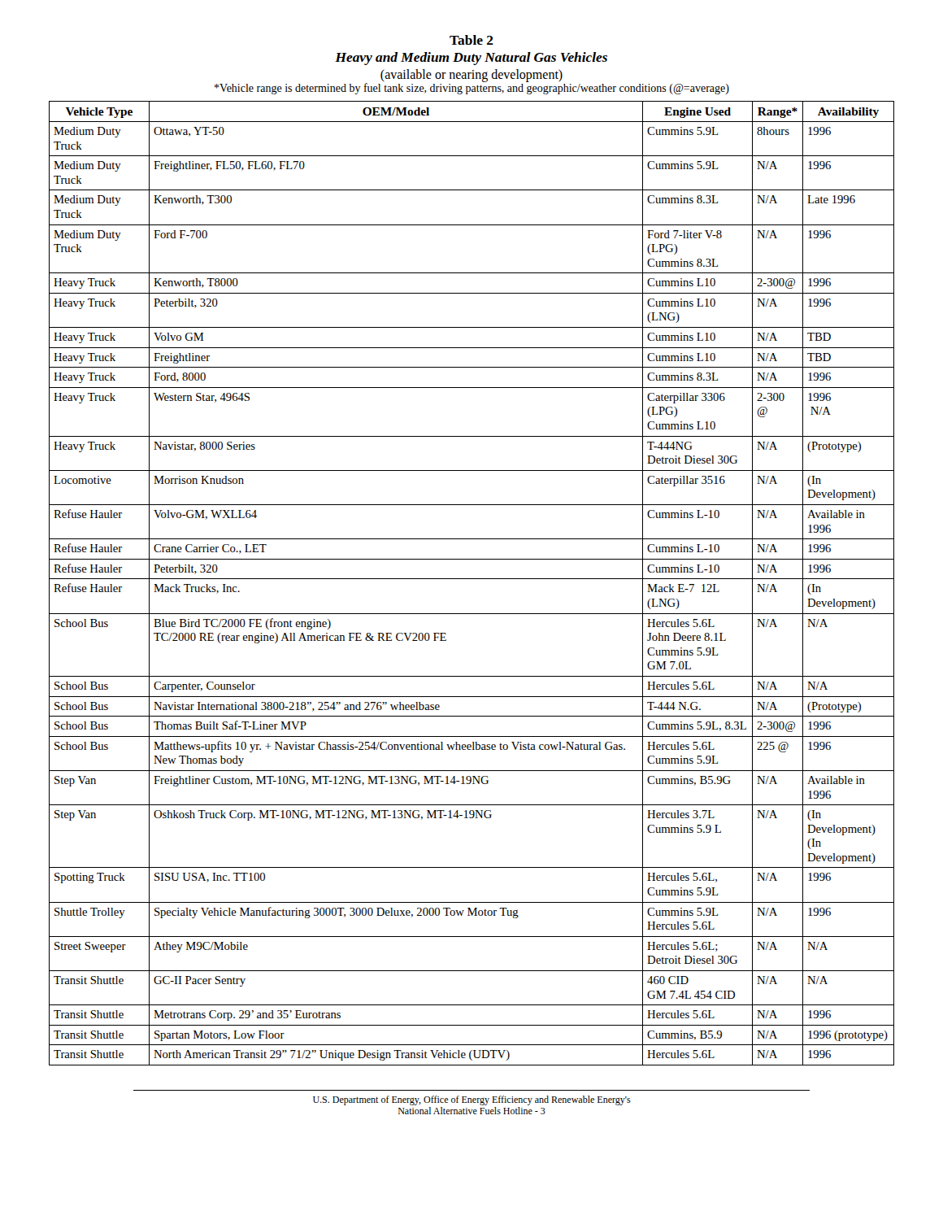Table 2
Heavy and Medium Duty Natural Gas Vehicles
(available or nearing development)
*Vehicle range is determined by fuel tank size, driving patterns, and geographic/weather conditions (@=average)
| Vehicle Type | OEM/Model | Engine Used | Range* | Availability |
| --- | --- | --- | --- | --- |
| Medium Duty Truck | Ottawa, YT-50 | Cummins 5.9L | 8hours | 1996 |
| Medium Duty Truck | Freightliner, FL50, FL60, FL70 | Cummins 5.9L | N/A | 1996 |
| Medium Duty Truck | Kenworth, T300 | Cummins 8.3L | N/A | Late 1996 |
| Medium Duty Truck | Ford F-700 | Ford 7-liter V-8 (LPG) Cummins 8.3L | N/A | 1996 |
| Heavy Truck | Kenworth, T8000 | Cummins L10 | 2-300@ | 1996 |
| Heavy Truck | Peterbilt, 320 | Cummins L10 (LNG) | N/A | 1996 |
| Heavy Truck | Volvo GM | Cummins L10 | N/A | TBD |
| Heavy Truck | Freightliner | Cummins L10 | N/A | TBD |
| Heavy Truck | Ford, 8000 | Cummins 8.3L | N/A | 1996 |
| Heavy Truck | Western Star, 4964S | Caterpillar 3306 (LPG) Cummins L10 | 2-300 @ | 1996 N/A |
| Heavy Truck | Navistar, 8000 Series | T-444NG Detroit Diesel 30G | N/A | (Prototype) |
| Locomotive | Morrison Knudson | Caterpillar 3516 | N/A | (In Development) |
| Refuse Hauler | Volvo-GM, WXLL64 | Cummins L-10 | N/A | Available in 1996 |
| Refuse Hauler | Crane Carrier Co., LET | Cummins L-10 | N/A | 1996 |
| Refuse Hauler | Peterbilt, 320 | Cummins L-10 | N/A | 1996 |
| Refuse Hauler | Mack Trucks, Inc. | Mack E-7 12L (LNG) | N/A | (In Development) |
| School Bus | Blue Bird TC/2000 FE (front engine) TC/2000 RE (rear engine) All American FE & RE CV200 FE | Hercules 5.6L John Deere 8.1L Cummins 5.9L GM 7.0L | N/A | N/A |
| School Bus | Carpenter, Counselor | Hercules 5.6L | N/A | N/A |
| School Bus | Navistar International 3800-218”, 254” and 276” wheelbase | T-444 N.G. | N/A | (Prototype) |
| School Bus | Thomas Built Saf-T-Liner MVP | Cummins 5.9L, 8.3L | 2-300@ | 1996 |
| School Bus | Matthews-upfits 10 yr. + Navistar Chassis-254/Conventional wheelbase to Vista cowl-Natural Gas. New Thomas body | Hercules 5.6L Cummins 5.9L | 225 @ | 1996 |
| Step Van | Freightliner Custom, MT-10NG, MT-12NG, MT-13NG, MT-14-19NG | Cummins, B5.9G | N/A | Available in 1996 |
| Step Van | Oshkosh Truck Corp. MT-10NG, MT-12NG, MT-13NG, MT-14-19NG | Hercules 3.7L Cummins 5.9 L | N/A | (In Development) (In Development) |
| Spotting Truck | SISU USA, Inc. TT100 | Hercules 5.6L, Cummins 5.9L | N/A | 1996 |
| Shuttle Trolley | Specialty Vehicle Manufacturing 3000T, 3000 Deluxe, 2000 Tow Motor Tug | Cummins 5.9L Hercules 5.6L | N/A | 1996 |
| Street Sweeper | Athey M9C/Mobile | Hercules 5.6L; Detroit Diesel 30G | N/A | N/A |
| Transit Shuttle | GC-II Pacer Sentry | 460 CID GM 7.4L 454 CID | N/A | N/A |
| Transit Shuttle | Metrotrans Corp. 29’ and 35’ Eurotrans | Hercules 5.6L | N/A | 1996 |
| Transit Shuttle | Spartan Motors, Low Floor | Cummins, B5.9 | N/A | 1996 (prototype) |
| Transit Shuttle | North American Transit 29” 71/2” Unique Design Transit Vehicle (UDTV) | Hercules 5.6L | N/A | 1996 |
U.S. Department of Energy, Office of Energy Efficiency and Renewable Energy's
National Alternative Fuels Hotline - 3